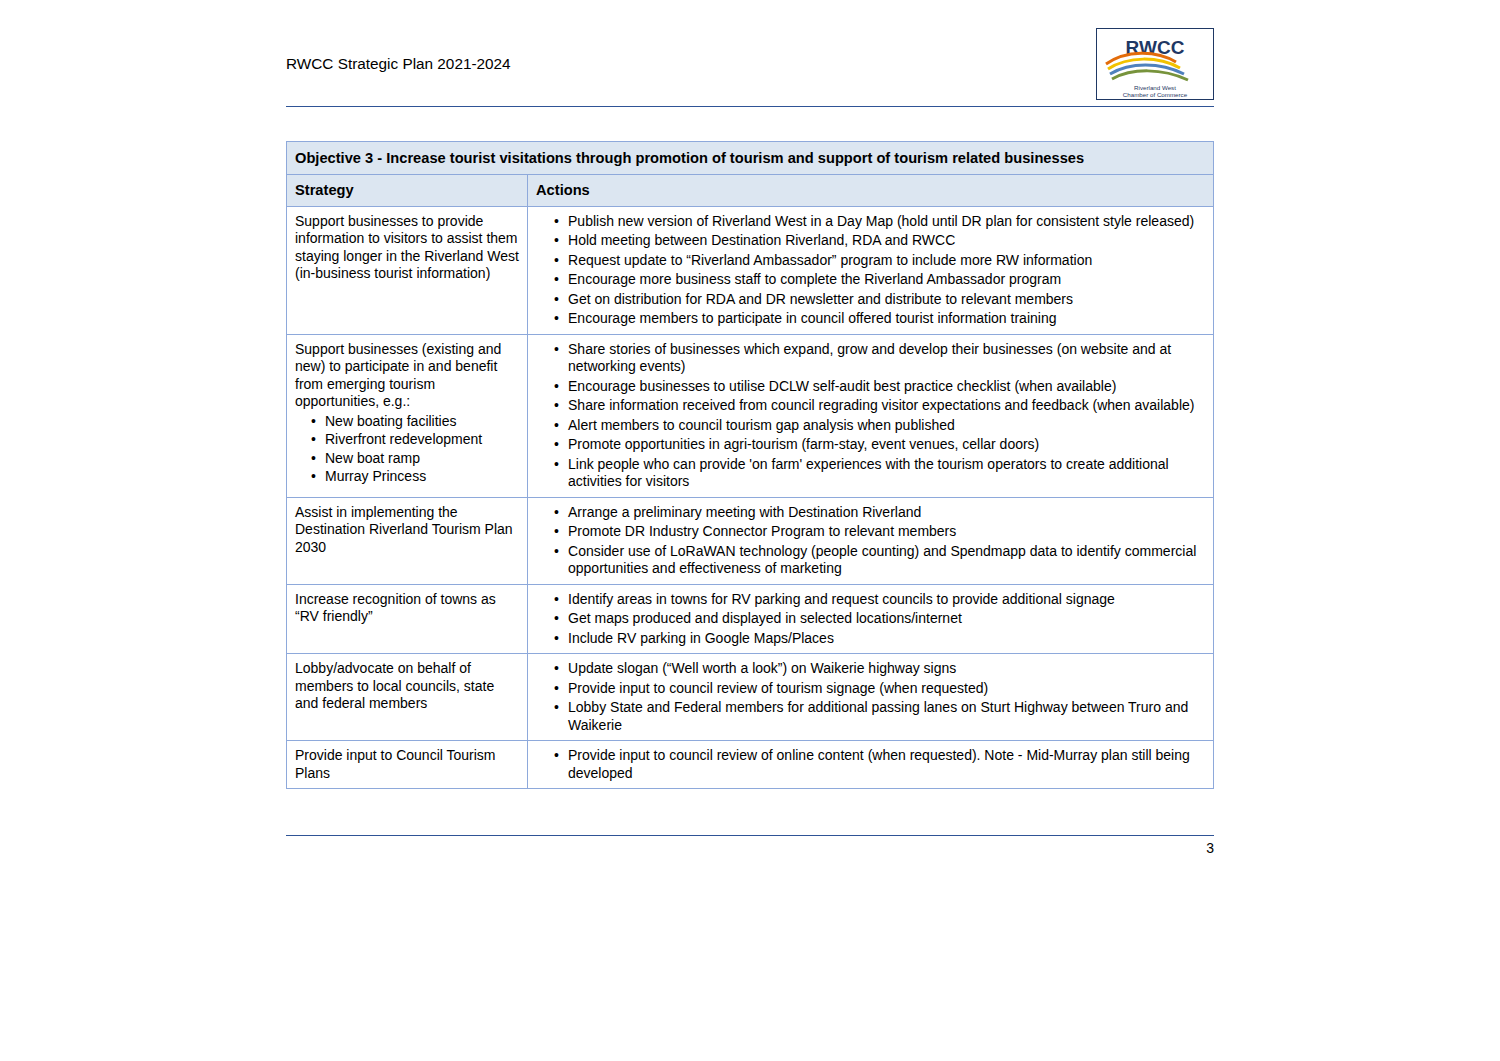RWCC Strategic Plan 2021-2024
RWCC Riverland West Chamber of Commerce RWCC Riverland West Chamber of Commerce
| Objective 3 - Increase tourist visitations through promotion of tourism and support of tourism related businesses |
| --- |
| Strategy | Actions |
| Support businesses to provide information to visitors to assist them staying longer in the Riverland West (in-business tourist information) | Publish new version of Riverland West in a Day Map (hold until DR plan for consistent style released) Hold meeting between Destination Riverland, RDA and RWCC Request update to “Riverland Ambassador” program to include more RW information Encourage more business staff to complete the Riverland Ambassador program Get on distribution for RDA and DR newsletter and distribute to relevant members Encourage members to participate in council offered tourist information training |
| Support businesses (existing and new) to participate in and benefit from emerging tourism opportunities, e.g.: New boating facilities Riverfront redevelopment New boat ramp Murray Princess | Share stories of businesses which expand, grow and develop their businesses (on website and at networking events) Encourage businesses to utilise DCLW self-audit best practice checklist (when available) Share information received from council regrading visitor expectations and feedback (when available) Alert members to council tourism gap analysis when published Promote opportunities in agri-tourism (farm-stay, event venues, cellar doors) Link people who can provide 'on farm' experiences with the tourism operators to create additional activities for visitors |
| Assist in implementing the Destination Riverland Tourism Plan 2030 | Arrange a preliminary meeting with Destination Riverland Promote DR Industry Connector Program to relevant members Consider use of LoRaWAN technology (people counting) and Spendmapp data to identify commercial opportunities and effectiveness of marketing |
| Increase recognition of towns as “RV friendly” | Identify areas in towns for RV parking and request councils to provide additional signage Get maps produced and displayed in selected locations/internet Include RV parking in Google Maps/Places |
| Lobby/advocate on behalf of members to local councils, state and federal members | Update slogan (“Well worth a look”) on Waikerie highway signs Provide input to council review of tourism signage (when requested) Lobby State and Federal members for additional passing lanes on Sturt Highway between Truro and Waikerie |
| Provide input to Council Tourism Plans | Provide input to council review of online content (when requested). Note - Mid-Murray plan still being developed |
3